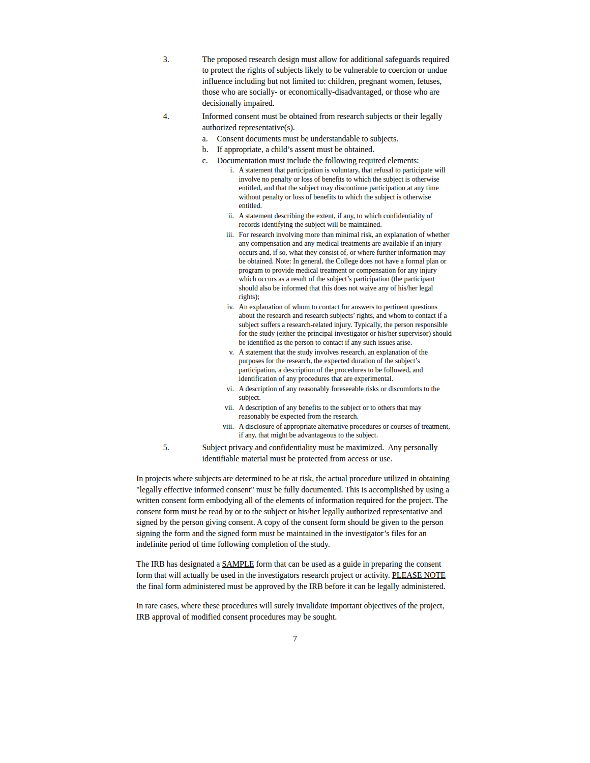3. The proposed research design must allow for additional safeguards required to protect the rights of subjects likely to be vulnerable to coercion or undue influence including but not limited to: children, pregnant women, fetuses, those who are socially- or economically-disadvantaged, or those who are decisionally impaired.
4. Informed consent must be obtained from research subjects or their legally authorized representative(s).
a. Consent documents must be understandable to subjects.
b. If appropriate, a child’s assent must be obtained.
c. Documentation must include the following required elements:
i. A statement that participation is voluntary, that refusal to participate will involve no penalty or loss of benefits to which the subject is otherwise entitled, and that the subject may discontinue participation at any time without penalty or loss of benefits to which the subject is otherwise entitled.
ii. A statement describing the extent, if any, to which confidentiality of records identifying the subject will be maintained.
iii. For research involving more than minimal risk, an explanation of whether any compensation and any medical treatments are available if an injury occurs and, if so, what they consist of, or where further information may be obtained. Note: In general, the College does not have a formal plan or program to provide medical treatment or compensation for any injury which occurs as a result of the subject’s participation (the participant should also be informed that this does not waive any of his/her legal rights);
iv. An explanation of whom to contact for answers to pertinent questions about the research and research subjects’ rights, and whom to contact if a subject suffers a research-related injury. Typically, the person responsible for the study (either the principal investigator or his/her supervisor) should be identified as the person to contact if any such issues arise.
v. A statement that the study involves research, an explanation of the purposes for the research, the expected duration of the subject’s participation, a description of the procedures to be followed, and identification of any procedures that are experimental.
vi. A description of any reasonably foreseeable risks or discomforts to the subject.
vii. A description of any benefits to the subject or to others that may reasonably be expected from the research.
viii. A disclosure of appropriate alternative procedures or courses of treatment, if any, that might be advantageous to the subject.
5. Subject privacy and confidentiality must be maximized. Any personally identifiable material must be protected from access or use.
In projects where subjects are determined to be at risk, the actual procedure utilized in obtaining "legally effective informed consent" must be fully documented. This is accomplished by using a written consent form embodying all of the elements of information required for the project. The consent form must be read by or to the subject or his/her legally authorized representative and signed by the person giving consent. A copy of the consent form should be given to the person signing the form and the signed form must be maintained in the investigator’s files for an indefinite period of time following completion of the study.
The IRB has designated a SAMPLE form that can be used as a guide in preparing the consent form that will actually be used in the investigators research project or activity. PLEASE NOTE the final form administered must be approved by the IRB before it can be legally administered.
In rare cases, where these procedures will surely invalidate important objectives of the project, IRB approval of modified consent procedures may be sought.
7